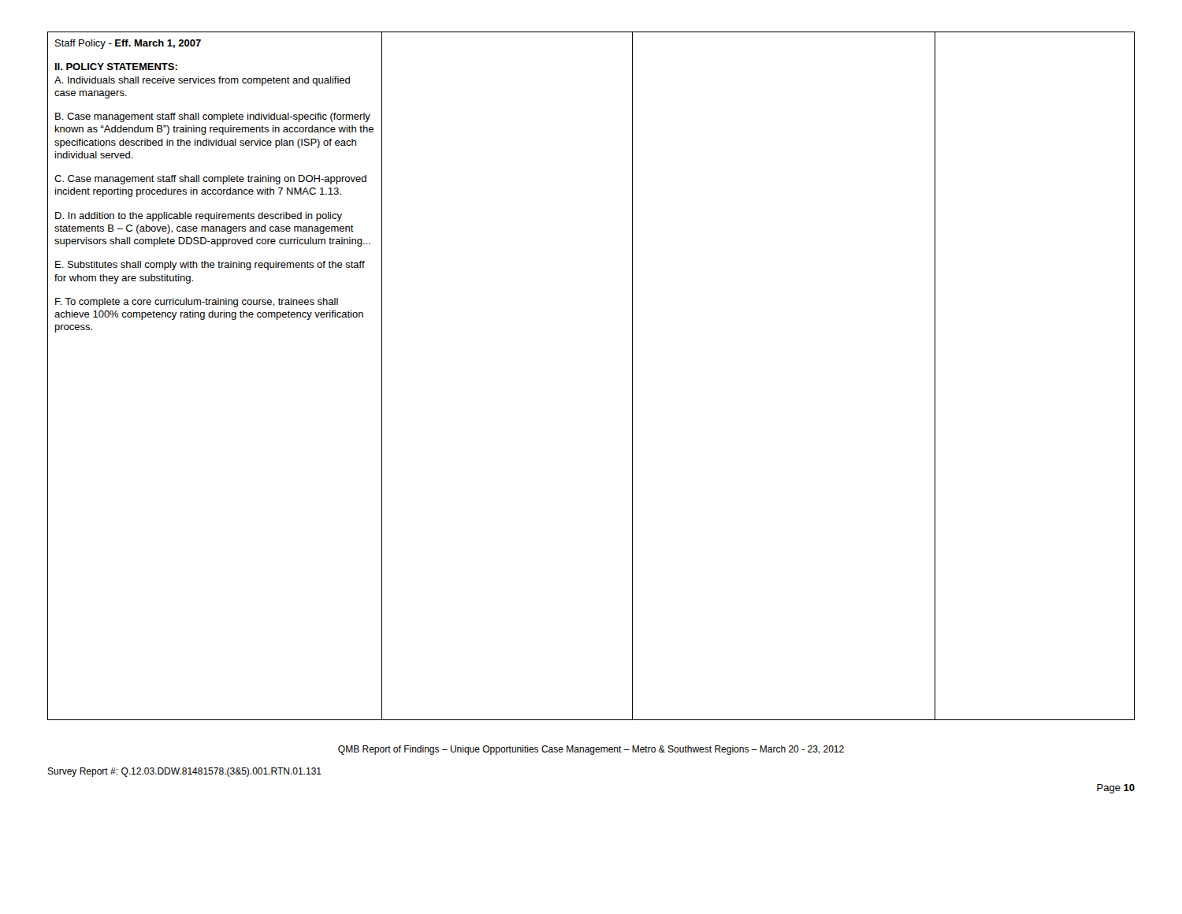| Staff Policy - Eff. March 1, 2007 II. POLICY STATEMENTS: A. Individuals shall receive services from competent and qualified case managers. B. Case management staff shall complete individual-specific (formerly known as “Addendum B”) training requirements in accordance with the specifications described in the individual service plan (ISP) of each individual served. C. Case management staff shall complete training on DOH-approved incident reporting procedures in accordance with 7 NMAC 1.13. D. In addition to the applicable requirements described in policy statements B – C (above), case managers and case management supervisors shall complete DDSD-approved core curriculum training... E. Substitutes shall comply with the training requirements of the staff for whom they are substituting. F. To complete a core curriculum-training course, trainees shall achieve 100% competency rating during the competency verification process. | | | |
QMB Report of Findings – Unique Opportunities Case Management – Metro & Southwest Regions – March 20 - 23, 2012
Survey Report #: Q.12.03.DDW.81481578.(3&5).001.RTN.01.131
Page 10